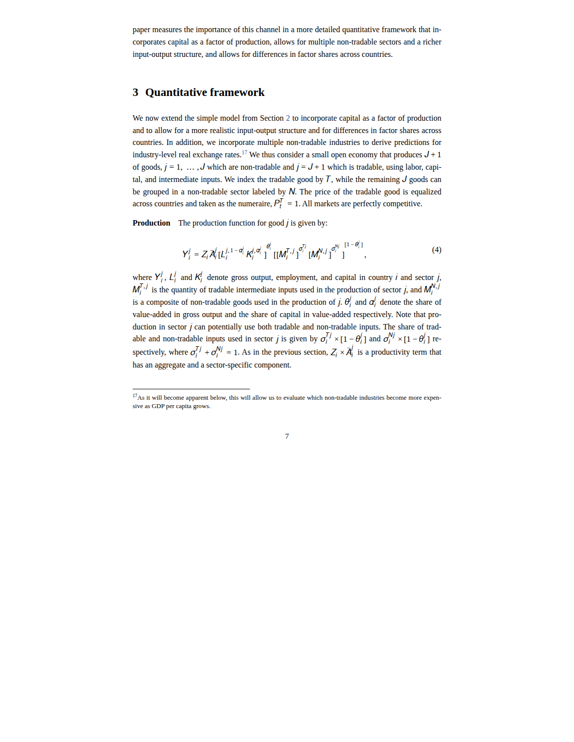paper measures the importance of this channel in a more detailed quantitative framework that incorporates capital as a factor of production, allows for multiple non-tradable sectors and a richer input-output structure, and allows for differences in factor shares across countries.
3 Quantitative framework
We now extend the simple model from Section 2 to incorporate capital as a factor of production and to allow for a more realistic input-output structure and for differences in factor shares across countries. In addition, we incorporate multiple non-tradable industries to derive predictions for industry-level real exchange rates.17 We thus consider a small open economy that produces J+1 of goods, j=1,…,J which are non-tradable and j=J+1 which is tradable, using labor, capital, and intermediate inputs. We index the tradable good by T, while the remaining J goods can be grouped in a non-tradable sector labeled by N. The price of the tradable good is equalized across countries and taken as the numeraire, PtT=1. All markets are perfectly competitive.
Production The production function for good j is given by:
Yij = Zi A¯ij [ Lij,1−αij Kij,αij ] θij [ [MiT,j] σiTj [MiN,j] σiNj ] [1−θij] ,
(4)
where Yij, Lij and Kij denote gross output, employment, and capital in country i and sector j, MiT,j is the quantity of tradable intermediate inputs used in the production of sector j, and MiN,j is a composite of non-tradable goods used in the production of j. θij and αij denote the share of value-added in gross output and the share of capital in value-added respectively. Note that production in sector j can potentially use both tradable and non-tradable inputs. The share of tradable and non-tradable inputs used in sector j is given by σiTj×[1−θij] and σiNj×[1−θij] respectively, where σiTj+σiNj=1. As in the previous section, Zi×A¯ij is a productivity term that has an aggregate and a sector-specific component.
17As it will become apparent below, this will allow us to evaluate which non-tradable industries become more expensive as GDP per capita grows.
7